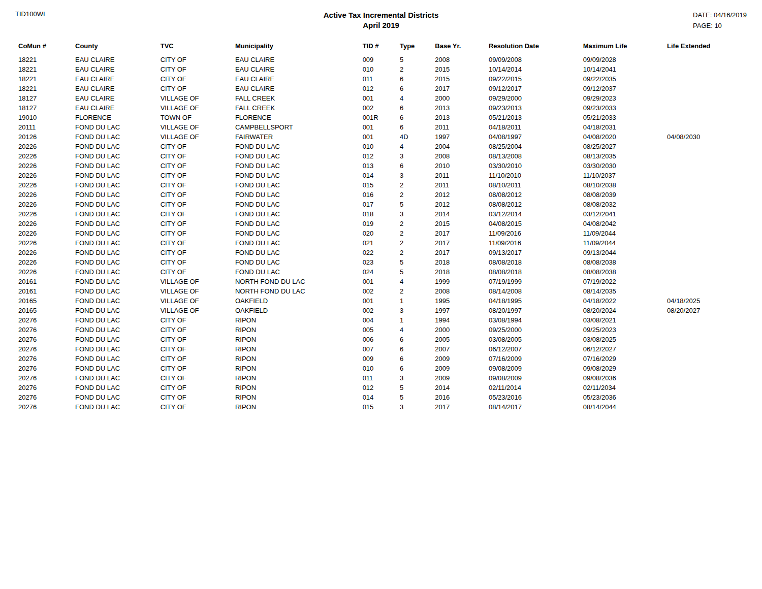TID100WI
Active Tax Incremental Districts
April 2019
DATE: 04/16/2019
PAGE: 10
| CoMun # | County | TVC | Municipality | TID # | Type | Base Yr. | Resolution Date | Maximum Life | Life Extended |
| --- | --- | --- | --- | --- | --- | --- | --- | --- | --- |
| 18221 | EAU CLAIRE | CITY OF | EAU CLAIRE | 009 | 5 | 2008 | 09/09/2008 | 09/09/2028 | |
| 18221 | EAU CLAIRE | CITY OF | EAU CLAIRE | 010 | 2 | 2015 | 10/14/2014 | 10/14/2041 | |
| 18221 | EAU CLAIRE | CITY OF | EAU CLAIRE | 011 | 6 | 2015 | 09/22/2015 | 09/22/2035 | |
| 18221 | EAU CLAIRE | CITY OF | EAU CLAIRE | 012 | 6 | 2017 | 09/12/2017 | 09/12/2037 | |
| 18127 | EAU CLAIRE | VILLAGE OF | FALL CREEK | 001 | 4 | 2000 | 09/29/2000 | 09/29/2023 | |
| 18127 | EAU CLAIRE | VILLAGE OF | FALL CREEK | 002 | 6 | 2013 | 09/23/2013 | 09/23/2033 | |
| 19010 | FLORENCE | TOWN OF | FLORENCE | 001R | 6 | 2013 | 05/21/2013 | 05/21/2033 | |
| 20111 | FOND DU LAC | VILLAGE OF | CAMPBELLSPORT | 001 | 6 | 2011 | 04/18/2011 | 04/18/2031 | |
| 20126 | FOND DU LAC | VILLAGE OF | FAIRWATER | 001 | 4D | 1997 | 04/08/1997 | 04/08/2020 | 04/08/2030 |
| 20226 | FOND DU LAC | CITY OF | FOND DU LAC | 010 | 4 | 2004 | 08/25/2004 | 08/25/2027 | |
| 20226 | FOND DU LAC | CITY OF | FOND DU LAC | 012 | 3 | 2008 | 08/13/2008 | 08/13/2035 | |
| 20226 | FOND DU LAC | CITY OF | FOND DU LAC | 013 | 6 | 2010 | 03/30/2010 | 03/30/2030 | |
| 20226 | FOND DU LAC | CITY OF | FOND DU LAC | 014 | 3 | 2011 | 11/10/2010 | 11/10/2037 | |
| 20226 | FOND DU LAC | CITY OF | FOND DU LAC | 015 | 2 | 2011 | 08/10/2011 | 08/10/2038 | |
| 20226 | FOND DU LAC | CITY OF | FOND DU LAC | 016 | 2 | 2012 | 08/08/2012 | 08/08/2039 | |
| 20226 | FOND DU LAC | CITY OF | FOND DU LAC | 017 | 5 | 2012 | 08/08/2012 | 08/08/2032 | |
| 20226 | FOND DU LAC | CITY OF | FOND DU LAC | 018 | 3 | 2014 | 03/12/2014 | 03/12/2041 | |
| 20226 | FOND DU LAC | CITY OF | FOND DU LAC | 019 | 2 | 2015 | 04/08/2015 | 04/08/2042 | |
| 20226 | FOND DU LAC | CITY OF | FOND DU LAC | 020 | 2 | 2017 | 11/09/2016 | 11/09/2044 | |
| 20226 | FOND DU LAC | CITY OF | FOND DU LAC | 021 | 2 | 2017 | 11/09/2016 | 11/09/2044 | |
| 20226 | FOND DU LAC | CITY OF | FOND DU LAC | 022 | 2 | 2017 | 09/13/2017 | 09/13/2044 | |
| 20226 | FOND DU LAC | CITY OF | FOND DU LAC | 023 | 5 | 2018 | 08/08/2018 | 08/08/2038 | |
| 20226 | FOND DU LAC | CITY OF | FOND DU LAC | 024 | 5 | 2018 | 08/08/2018 | 08/08/2038 | |
| 20161 | FOND DU LAC | VILLAGE OF | NORTH FOND DU LAC | 001 | 4 | 1999 | 07/19/1999 | 07/19/2022 | |
| 20161 | FOND DU LAC | VILLAGE OF | NORTH FOND DU LAC | 002 | 2 | 2008 | 08/14/2008 | 08/14/2035 | |
| 20165 | FOND DU LAC | VILLAGE OF | OAKFIELD | 001 | 1 | 1995 | 04/18/1995 | 04/18/2022 | 04/18/2025 |
| 20165 | FOND DU LAC | VILLAGE OF | OAKFIELD | 002 | 3 | 1997 | 08/20/1997 | 08/20/2024 | 08/20/2027 |
| 20276 | FOND DU LAC | CITY OF | RIPON | 004 | 1 | 1994 | 03/08/1994 | 03/08/2021 | |
| 20276 | FOND DU LAC | CITY OF | RIPON | 005 | 4 | 2000 | 09/25/2000 | 09/25/2023 | |
| 20276 | FOND DU LAC | CITY OF | RIPON | 006 | 6 | 2005 | 03/08/2005 | 03/08/2025 | |
| 20276 | FOND DU LAC | CITY OF | RIPON | 007 | 6 | 2007 | 06/12/2007 | 06/12/2027 | |
| 20276 | FOND DU LAC | CITY OF | RIPON | 009 | 6 | 2009 | 07/16/2009 | 07/16/2029 | |
| 20276 | FOND DU LAC | CITY OF | RIPON | 010 | 6 | 2009 | 09/08/2009 | 09/08/2029 | |
| 20276 | FOND DU LAC | CITY OF | RIPON | 011 | 3 | 2009 | 09/08/2009 | 09/08/2036 | |
| 20276 | FOND DU LAC | CITY OF | RIPON | 012 | 5 | 2014 | 02/11/2014 | 02/11/2034 | |
| 20276 | FOND DU LAC | CITY OF | RIPON | 014 | 5 | 2016 | 05/23/2016 | 05/23/2036 | |
| 20276 | FOND DU LAC | CITY OF | RIPON | 015 | 3 | 2017 | 08/14/2017 | 08/14/2044 | |